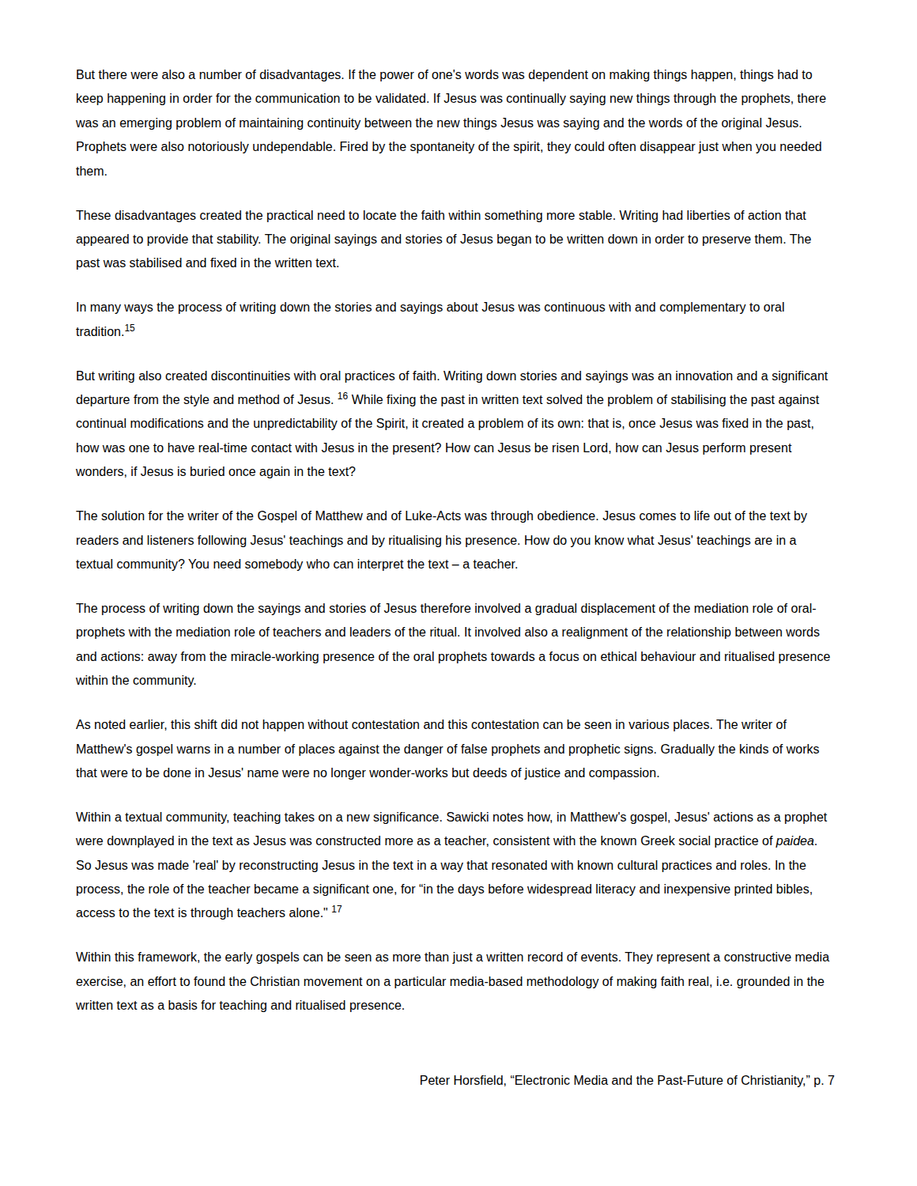But there were also a number of disadvantages. If the power of one's words was dependent on making things happen, things had to keep happening in order for the communication to be validated. If Jesus was continually saying new things through the prophets, there was an emerging problem of maintaining continuity between the new things Jesus was saying and the words of the original Jesus. Prophets were also notoriously undependable. Fired by the spontaneity of the spirit, they could often disappear just when you needed them.
These disadvantages created the practical need to locate the faith within something more stable. Writing had liberties of action that appeared to provide that stability. The original sayings and stories of Jesus began to be written down in order to preserve them. The past was stabilised and fixed in the written text.
In many ways the process of writing down the stories and sayings about Jesus was continuous with and complementary to oral tradition.15
But writing also created discontinuities with oral practices of faith. Writing down stories and sayings was an innovation and a significant departure from the style and method of Jesus. 16 While fixing the past in written text solved the problem of stabilising the past against continual modifications and the unpredictability of the Spirit, it created a problem of its own: that is, once Jesus was fixed in the past, how was one to have real-time contact with Jesus in the present? How can Jesus be risen Lord, how can Jesus perform present wonders, if Jesus is buried once again in the text?
The solution for the writer of the Gospel of Matthew and of Luke-Acts was through obedience. Jesus comes to life out of the text by readers and listeners following Jesus' teachings and by ritualising his presence. How do you know what Jesus' teachings are in a textual community? You need somebody who can interpret the text – a teacher.
The process of writing down the sayings and stories of Jesus therefore involved a gradual displacement of the mediation role of oral-prophets with the mediation role of teachers and leaders of the ritual. It involved also a realignment of the relationship between words and actions: away from the miracle-working presence of the oral prophets towards a focus on ethical behaviour and ritualised presence within the community.
As noted earlier, this shift did not happen without contestation and this contestation can be seen in various places. The writer of Matthew's gospel warns in a number of places against the danger of false prophets and prophetic signs. Gradually the kinds of works that were to be done in Jesus' name were no longer wonder-works but deeds of justice and compassion.
Within a textual community, teaching takes on a new significance. Sawicki notes how, in Matthew's gospel, Jesus' actions as a prophet were downplayed in the text as Jesus was constructed more as a teacher, consistent with the known Greek social practice of paidea. So Jesus was made 'real' by reconstructing Jesus in the text in a way that resonated with known cultural practices and roles. In the process, the role of the teacher became a significant one, for “in the days before widespread literacy and inexpensive printed bibles, access to the text is through teachers alone." 17
Within this framework, the early gospels can be seen as more than just a written record of events. They represent a constructive media exercise, an effort to found the Christian movement on a particular media-based methodology of making faith real, i.e. grounded in the written text as a basis for teaching and ritualised presence.
Peter Horsfield, “Electronic Media and the Past-Future of Christianity,” p. 7